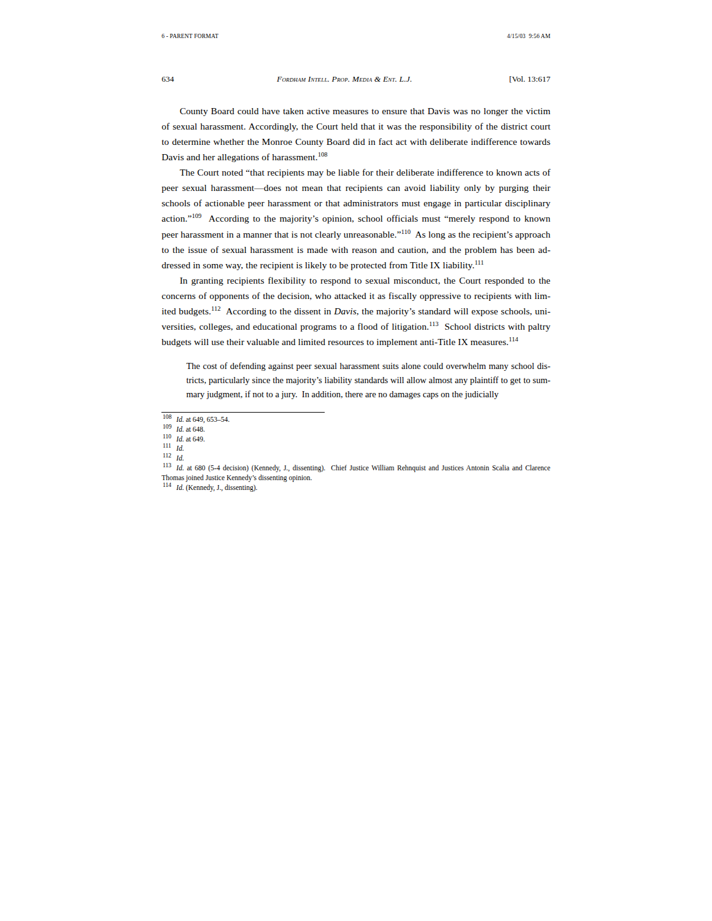6 - PARENT FORMAT 4/15/03 9:56 AM
634 Fordham Intell. Prop. Media & Ent. L.J. [Vol. 13:617
County Board could have taken active measures to ensure that Davis was no longer the victim of sexual harassment. Accordingly, the Court held that it was the responsibility of the district court to determine whether the Monroe County Board did in fact act with deliberate indifference towards Davis and her allegations of harassment.108
The Court noted “that recipients may be liable for their deliberate indifference to known acts of peer sexual harassment—does not mean that recipients can avoid liability only by purging their schools of actionable peer harassment or that administrators must engage in particular disciplinary action.”109 According to the majority’s opinion, school officials must “merely respond to known peer harassment in a manner that is not clearly unreasonable.”110 As long as the recipient’s approach to the issue of sexual harassment is made with reason and caution, and the problem has been addressed in some way, the recipient is likely to be protected from Title IX liability.111
In granting recipients flexibility to respond to sexual misconduct, the Court responded to the concerns of opponents of the decision, who attacked it as fiscally oppressive to recipients with limited budgets.112 According to the dissent in Davis, the majority’s standard will expose schools, universities, colleges, and educational programs to a flood of litigation.113 School districts with paltry budgets will use their valuable and limited resources to implement anti-Title IX measures.114
The cost of defending against peer sexual harassment suits alone could overwhelm many school districts, particularly since the majority’s liability standards will allow almost any plaintiff to get to summary judgment, if not to a jury. In addition, there are no damages caps on the judicially
108 Id. at 649, 653–54.
109 Id. at 648.
110 Id. at 649.
111 Id.
112 Id.
113 Id. at 680 (5-4 decision) (Kennedy, J., dissenting). Chief Justice William Rehnquist and Justices Antonin Scalia and Clarence Thomas joined Justice Kennedy’s dissenting opinion.
114 Id. (Kennedy, J., dissenting).